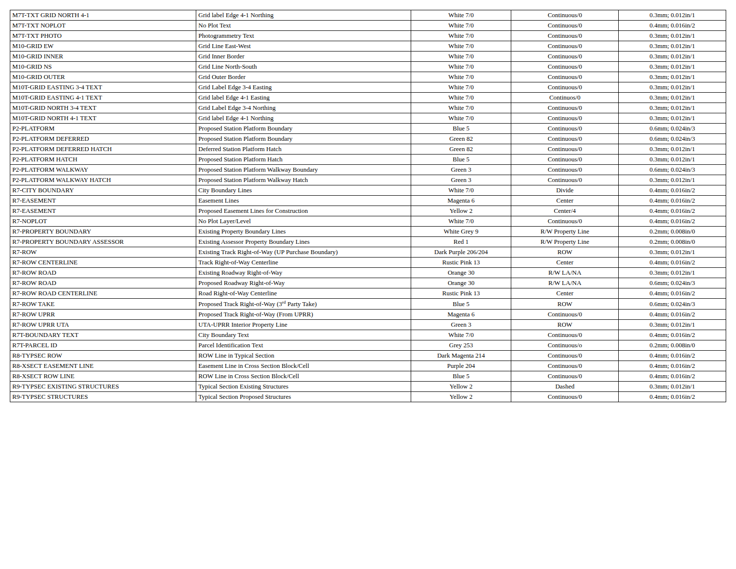| M7T-TXT GRID NORTH 4-1 | Grid label Edge 4-1 Northing | White 7/0 | Continuous/0 | 0.3mm; 0.012in/1 |
| M7T-TXT NOPLOT | No Plot Text | White 7/0 | Continuous/0 | 0.4mm; 0.016in/2 |
| M7T-TXT PHOTO | Photogrammetry Text | White 7/0 | Continuous/0 | 0.3mm; 0.012in/1 |
| M10-GRID EW | Grid Line East-West | White 7/0 | Continuous/0 | 0.3mm; 0.012in/1 |
| M10-GRID INNER | Grid Inner Border | White 7/0 | Continuous/0 | 0.3mm; 0.012in/1 |
| M10-GRID NS | Grid Line North-South | White 7/0 | Continuous/0 | 0.3mm; 0.012in/1 |
| M10-GRID OUTER | Grid Outer Border | White 7/0 | Continuous/0 | 0.3mm; 0.012in/1 |
| M10T-GRID EASTING 3-4 TEXT | Grid Label Edge 3-4 Easting | White 7/0 | Continuous/0 | 0.3mm; 0.012in/1 |
| M10T-GRID EASTING 4-1 TEXT | Grid label Edge 4-1 Easting | White 7/0 | Continuos/0 | 0.3mm; 0.012in/1 |
| M10T-GRID NORTH 3-4 TEXT | Grid Label Edge 3-4 Northing | White 7/0 | Continuous/0 | 0.3mm; 0.012in/1 |
| M10T-GRID NORTH 4-1 TEXT | Grid label Edge 4-1 Northing | White 7/0 | Continuous/0 | 0.3mm; 0.012in/1 |
| P2-PLATFORM | Proposed Station Platform Boundary | Blue 5 | Continuous/0 | 0.6mm; 0.024in/3 |
| P2-PLATFORM DEFERRED | Proposed Station Platform Boundary | Green 82 | Continuous/0 | 0.6mm; 0.024in/3 |
| P2-PLATFORM DEFERRED HATCH | Deferred Station Platform Hatch | Green 82 | Continuous/0 | 0.3mm; 0.012in/1 |
| P2-PLATFORM HATCH | Proposed Station Platform Hatch | Blue 5 | Continuous/0 | 0.3mm; 0.012in/1 |
| P2-PLATFORM WALKWAY | Proposed Station Platform Walkway Boundary | Green 3 | Continuous/0 | 0.6mm; 0.024in/3 |
| P2-PLATFORM WALKWAY HATCH | Proposed Station Platform Walkway Hatch | Green 3 | Continuous/0 | 0.3mm; 0.012in/1 |
| R7-CITY BOUNDARY | City Boundary Lines | White 7/0 | Divide | 0.4mm; 0.016in/2 |
| R7-EASEMENT | Easement Lines | Magenta 6 | Center | 0.4mm; 0.016in/2 |
| R7-EASEMENT | Proposed Easement Lines for Construction | Yellow 2 | Center/4 | 0.4mm; 0.016in/2 |
| R7-NOPLOT | No Plot Layer/Level | White 7/0 | Continuous/0 | 0.4mm; 0.016in/2 |
| R7-PROPERTY BOUNDARY | Existing Property Boundary Lines | White Grey 9 | R/W Property Line | 0.2mm; 0.008in/0 |
| R7-PROPERTY BOUNDARY ASSESSOR | Existing Assessor Property Boundary Lines | Red 1 | R/W Property Line | 0.2mm; 0.008in/0 |
| R7-ROW | Existing Track Right-of-Way (UP Purchase Boundary) | Dark Purple 206/204 | ROW | 0.3mm; 0.012in/1 |
| R7-ROW CENTERLINE | Track Right-of-Way Centerline | Rustic Pink 13 | Center | 0.4mm; 0.016in/2 |
| R7-ROW ROAD | Existing Roadway Right-of-Way | Orange 30 | R/W LA/NA | 0.3mm; 0.012in/1 |
| R7-ROW ROAD | Proposed Roadway Right-of-Way | Orange 30 | R/W LA/NA | 0.6mm; 0.024in/3 |
| R7-ROW ROAD CENTERLINE | Road Right-of-Way Centerline | Rustic Pink 13 | Center | 0.4mm; 0.016in/2 |
| R7-ROW TAKE | Proposed Track Right-of-Way (3 rd Party Take) | Blue 5 | ROW | 0.6mm; 0.024in/3 |
| R7-ROW UPRR | Proposed Track Right-of-Way (From UPRR) | Magenta 6 | Continuous/0 | 0.4mm; 0.016in/2 |
| R7-ROW UPRR UTA | UTA-UPRR Interior Property Line | Green 3 | ROW | 0.3mm; 0.012in/1 |
| R7T-BOUNDARY TEXT | City Boundary Text | White 7/0 | Continuous/0 | 0.4mm; 0.016in/2 |
| R7T-PARCEL ID | Parcel Identification Text | Grey 253 | Continuous/o | 0.2mm; 0.008in/0 |
| R8-TYPSEC ROW | ROW Line in Typical Section | Dark Magenta 214 | Continuous/0 | 0.4mm; 0.016in/2 |
| R8-XSECT EASEMENT LINE | Easement Line in Cross Section Block/Cell | Purple 204 | Continuous/0 | 0.4mm; 0.016in/2 |
| R8-XSECT ROW LINE | ROW Line in Cross Section Block/Cell | Blue 5 | Continuous/0 | 0.4mm; 0.016in/2 |
| R9-TYPSEC EXISTING STRUCTURES | Typical Section Existing Structures | Yellow 2 | Dashed | 0.3mm; 0.012in/1 |
| R9-TYPSEC STRUCTURES | Typical Section Proposed Structures | Yellow 2 | Continuous/0 | 0.4mm; 0.016in/2 |